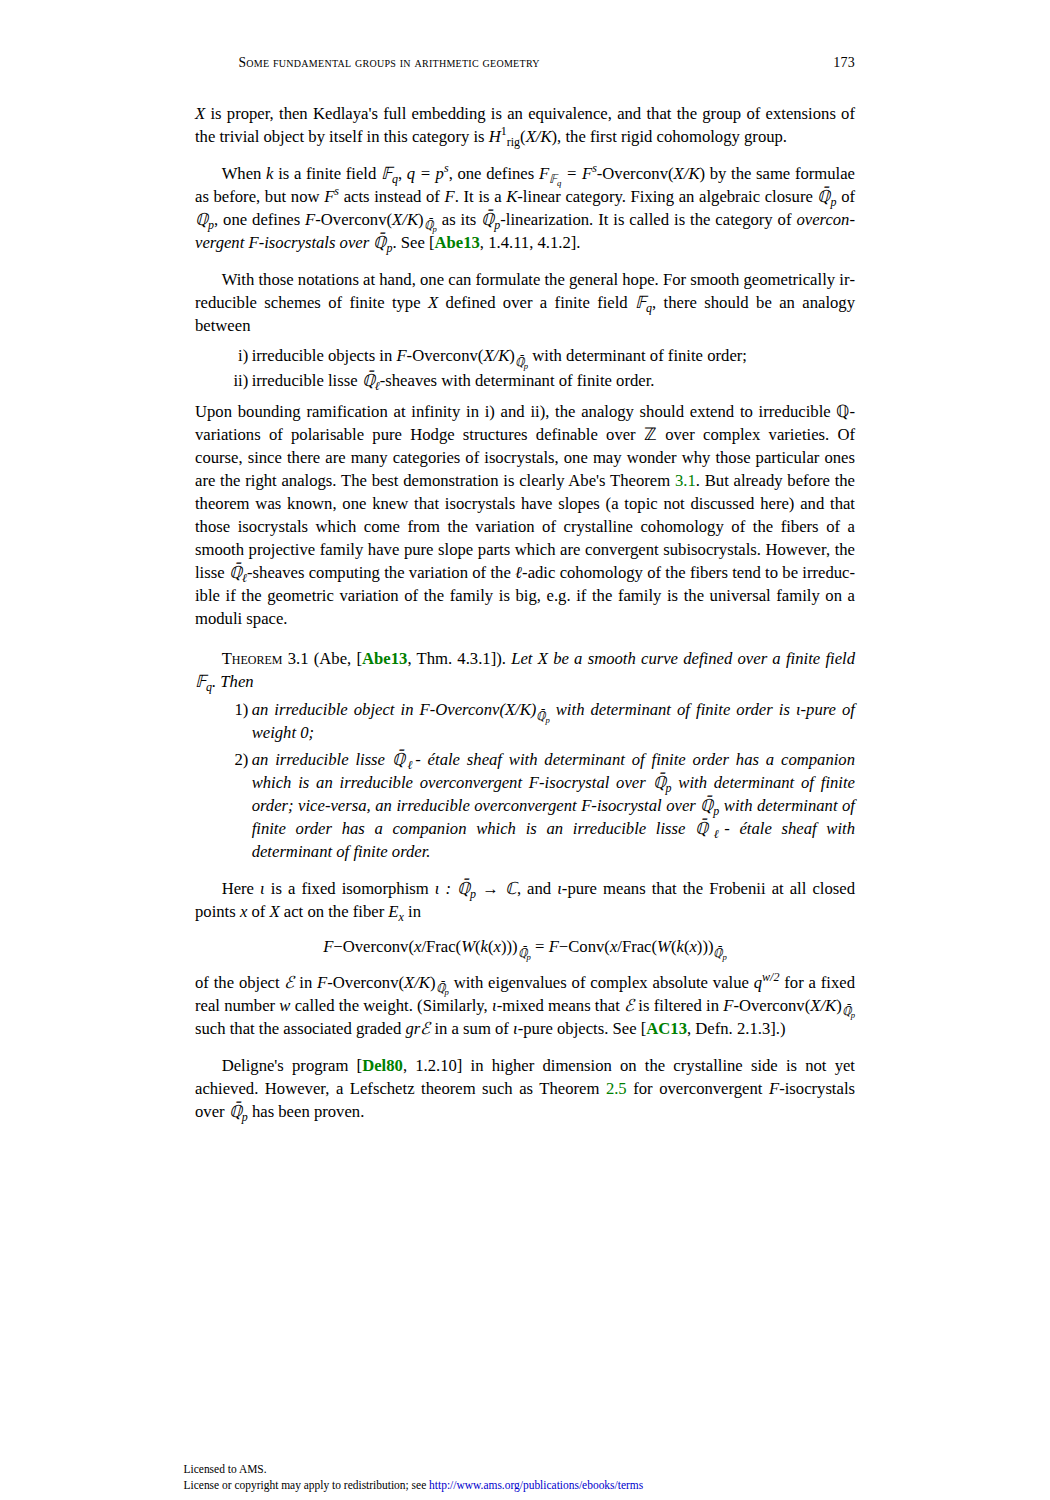Some fundamental groups in arithmetic geometry 173
X is proper, then Kedlaya's full embedding is an equivalence, and that the group of extensions of the trivial object by itself in this category is H1rig(X/K), the first rigid cohomology group.
When k is a finite field 𝔽q, q = ps, one defines F𝔽q = Fs-Overconv(X/K) by the same formulae as before, but now Fs acts instead of F. It is a K-linear category. Fixing an algebraic closure ℚ̄p of ℚp, one defines F-Overconv(X/K)ℚ̄p as its ℚ̄p-linearization. It is called is the category of overconvergent F-isocrystals over ℚ̄p. See [Abe13, 1.4.11, 4.1.2].
With those notations at hand, one can formulate the general hope. For smooth geometrically irreducible schemes of finite type X defined over a finite field 𝔽q, there should be an analogy between
i) irreducible objects in F-Overconv(X/K)ℚ̄p with determinant of finite order;
ii) irreducible lisse ℚ̄ℓ-sheaves with determinant of finite order.
Upon bounding ramification at infinity in i) and ii), the analogy should extend to irreducible ℚ-variations of polarisable pure Hodge structures definable over ℤ over complex varieties. Of course, since there are many categories of isocrystals, one may wonder why those particular ones are the right analogs. The best demonstration is clearly Abe's Theorem 3.1. But already before the theorem was known, one knew that isocrystals have slopes (a topic not discussed here) and that those isocrystals which come from the variation of crystalline cohomology of the fibers of a smooth projective family have pure slope parts which are convergent subisocrystals. However, the lisse ℚ̄ℓ-sheaves computing the variation of the ℓ-adic cohomology of the fibers tend to be irreducible if the geometric variation of the family is big, e.g. if the family is the universal family on a moduli space.
Theorem 3.1 (Abe, [Abe13, Thm. 4.3.1]). Let X be a smooth curve defined over a finite field 𝔽q. Then
1) an irreducible object in F-Overconv(X/K)ℚ̄p with determinant of finite order is ι-pure of weight 0;
2) an irreducible lisse ℚ̄ℓ- étale sheaf with determinant of finite order has a companion which is an irreducible overconvergent F-isocrystal over ℚ̄p with determinant of finite order; vice-versa, an irreducible overconvergent F-isocrystal over ℚ̄p with determinant of finite order has a companion which is an irreducible lisse ℚ̄ℓ- étale sheaf with determinant of finite order.
Here ι is a fixed isomorphism ι : ℚ̄p → ℂ, and ι-pure means that the Frobenii at all closed points x of X act on the fiber Ex in
F−Overconv(x/Frac(W(k(x)))ℚ̄p = F−Conv(x/Frac(W(k(x)))ℚ̄p
of the object ℰ in F-Overconv(X/K)ℚ̄p with eigenvalues of complex absolute value qw/2 for a fixed real number w called the weight. (Similarly, ι-mixed means that ℰ is filtered in F-Overconv(X/K)ℚ̄p such that the associated graded grℰ in a sum of ι-pure objects. See [AC13, Defn. 2.1.3].)
Deligne's program [Del80, 1.2.10] in higher dimension on the crystalline side is not yet achieved. However, a Lefschetz theorem such as Theorem 2.5 for overconvergent F-isocrystals over ℚ̄p has been proven.
Licensed to AMS.
License or copyright may apply to redistribution; see http://www.ams.org/publications/ebooks/terms